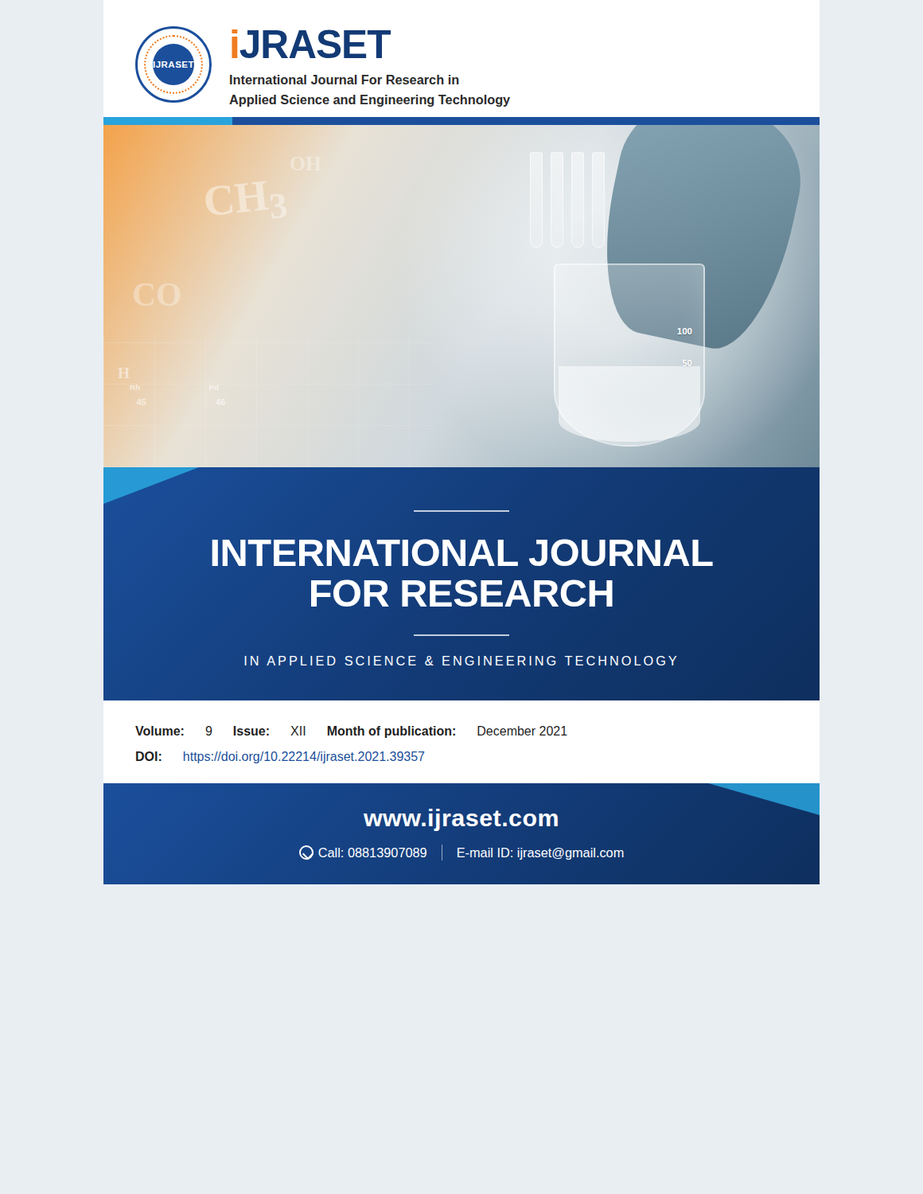IJRASET
i JRASET
International Journal For Research in
Applied Science and Engineering Technology
CH3 CO OH H
100 50
Rh 45 Pd 46
INTERNATIONAL JOURNAL FOR RESEARCH
In Applied Science & Engineering Technology
Volume: 9 Issue: XII Month of publication: December 2021
DOI: https://doi.org/10.22214/ijraset.2021.39357
www.ijraset.com
Call: 08813907089 E-mail ID: ijraset@gmail.com